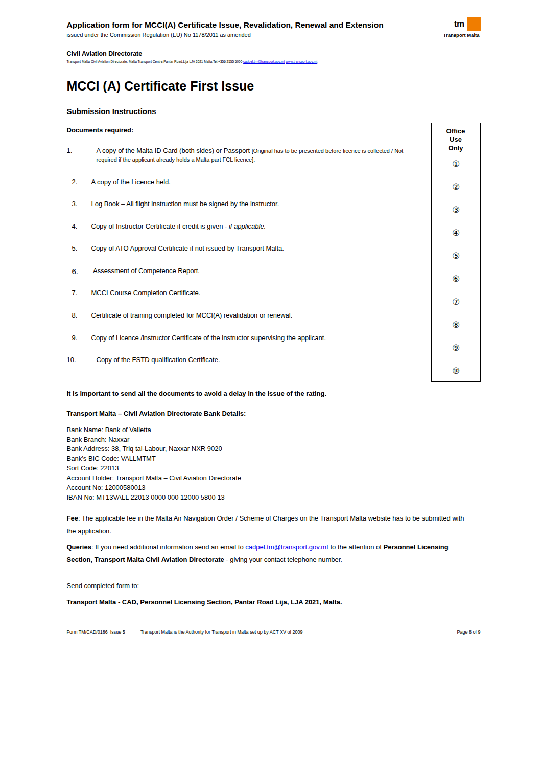tm
Transport Malta
Application form for MCCI(A) Certificate Issue, Revalidation, Renewal and Extension
issued under the Commission Regulation (EU) No 1178/2011 as amended
Civil Aviation Directorate
Transport Malta-Civil Aviation Directorate, Malta Transport Centre,Pantar Road,Lija LJA 2021 Malta.Tel:+356 2555 5000 cadpel.tm@transport.gov.mt www.transport.gov.mt
MCCI (A) Certificate First Issue
Submission Instructions
Office
Use
Only
①
②
③
④
⑤
⑥
⑦
⑧
⑨
⑩
Documents required:
A copy of the Malta ID Card (both sides) or Passport [Original has to be presented before licence is collected / Not required if the applicant already holds a Malta part FCL licence].
A copy of the Licence held.
Log Book – All flight instruction must be signed by the instructor.
Copy of Instructor Certificate if credit is given - if applicable.
Copy of ATO Approval Certificate if not issued by Transport Malta.
Assessment of Competence Report.
MCCI Course Completion Certificate.
Certificate of training completed for MCCI(A) revalidation or renewal.
Copy of Licence /instructor Certificate of the instructor supervising the applicant.
Copy of the FSTD qualification Certificate.
It is important to send all the documents to avoid a delay in the issue of the rating.
Transport Malta – Civil Aviation Directorate Bank Details:
Bank Name: Bank of Valletta
Bank Branch: Naxxar
Bank Address: 38, Triq tal-Labour, Naxxar NXR 9020
Bank’s BIC Code: VALLMTMT
Sort Code: 22013
Account Holder: Transport Malta – Civil Aviation Directorate
Account No: 12000580013
IBAN No: MT13VALL 22013 0000 000 12000 5800 13
Fee: The applicable fee in the Malta Air Navigation Order / Scheme of Charges on the Transport Malta website has to be submitted with the application.
Queries: If you need additional information send an email to cadpel.tm@transport.gov.mt to the attention of Personnel Licensing Section, Transport Malta Civil Aviation Directorate - giving your contact telephone number.
Send completed form to: Transport Malta - CAD, Personnel Licensing Section, Pantar Road Lija, LJA 2021, Malta.
Form TM/CAD/0186 Issue 5
Transport Malta is the Authority for Transport in Malta set up by ACT XV of 2009
Page 8 of 9